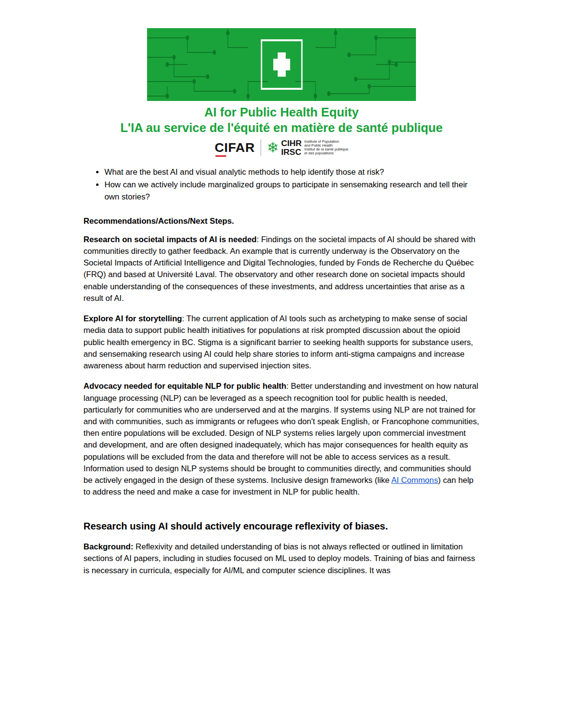AI for Public Health Equity
L'IA au service de l'équité en matière de santé publique
CIFAR
❄
CIHR
IRSC
Institute of Population
and Public Health
Institut de la santé publique
et des populations
What are the best AI and visual analytic methods to help identify those at risk?
How can we actively include marginalized groups to participate in sensemaking research and tell their own stories?
Recommendations/Actions/Next Steps.
Research on societal impacts of AI is needed: Findings on the societal impacts of AI should be shared with communities directly to gather feedback. An example that is currently underway is the Observatory on the Societal Impacts of Artificial Intelligence and Digital Technologies, funded by Fonds de Recherche du Québec (FRQ) and based at Université Laval. The observatory and other research done on societal impacts should enable understanding of the consequences of these investments, and address uncertainties that arise as a result of AI.
Explore AI for storytelling: The current application of AI tools such as archetyping to make sense of social media data to support public health initiatives for populations at risk prompted discussion about the opioid public health emergency in BC. Stigma is a significant barrier to seeking health supports for substance users, and sensemaking research using AI could help share stories to inform anti-stigma campaigns and increase awareness about harm reduction and supervised injection sites.
Advocacy needed for equitable NLP for public health: Better understanding and investment on how natural language processing (NLP) can be leveraged as a speech recognition tool for public health is needed, particularly for communities who are underserved and at the margins. If systems using NLP are not trained for and with communities, such as immigrants or refugees who don't speak English, or Francophone communities, then entire populations will be excluded. Design of NLP systems relies largely upon commercial investment and development, and are often designed inadequately, which has major consequences for health equity as populations will be excluded from the data and therefore will not be able to access services as a result. Information used to design NLP systems should be brought to communities directly, and communities should be actively engaged in the design of these systems. Inclusive design frameworks (like AI Commons) can help to address the need and make a case for investment in NLP for public health.
Research using AI should actively encourage reflexivity of biases.
Background: Reflexivity and detailed understanding of bias is not always reflected or outlined in limitation sections of AI papers, including in studies focused on ML used to deploy models. Training of bias and fairness is necessary in curricula, especially for AI/ML and computer science disciplines. It was